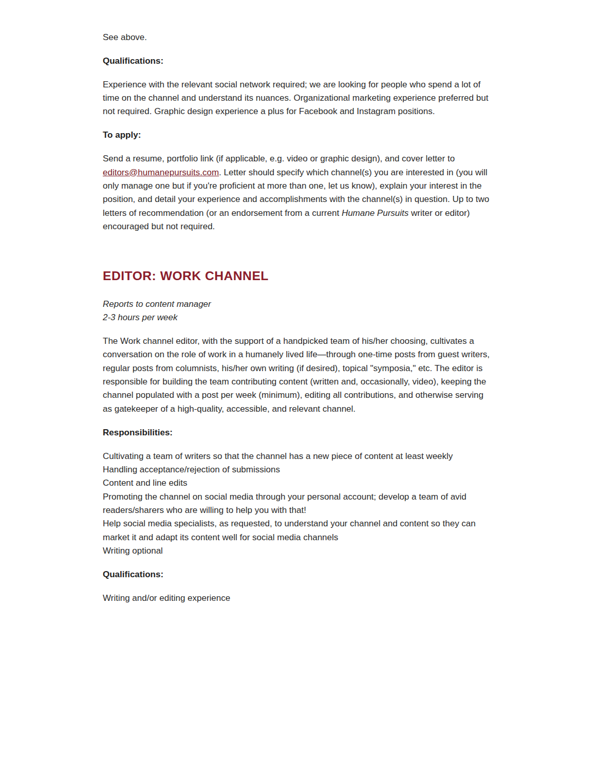See above.
Qualifications:
Experience with the relevant social network required; we are looking for people who spend a lot of time on the channel and understand its nuances. Organizational marketing experience preferred but not required. Graphic design experience a plus for Facebook and Instagram positions.
To apply:
Send a resume, portfolio link (if applicable, e.g. video or graphic design), and cover letter to editors@humanepursuits.com. Letter should specify which channel(s) you are interested in (you will only manage one but if you're proficient at more than one, let us know), explain your interest in the position, and detail your experience and accomplishments with the channel(s) in question. Up to two letters of recommendation (or an endorsement from a current Humane Pursuits writer or editor) encouraged but not required.
EDITOR: WORK CHANNEL
Reports to content manager
2-3 hours per week
The Work channel editor, with the support of a handpicked team of his/her choosing, cultivates a conversation on the role of work in a humanely lived life—through one-time posts from guest writers, regular posts from columnists, his/her own writing (if desired), topical "symposia," etc. The editor is responsible for building the team contributing content (written and, occasionally, video), keeping the channel populated with a post per week (minimum), editing all contributions, and otherwise serving as gatekeeper of a high-quality, accessible, and relevant channel.
Responsibilities:
Cultivating a team of writers so that the channel has a new piece of content at least weekly
Handling acceptance/rejection of submissions
Content and line edits
Promoting the channel on social media through your personal account; develop a team of avid readers/sharers who are willing to help you with that!
Help social media specialists, as requested, to understand your channel and content so they can market it and adapt its content well for social media channels
Writing optional
Qualifications:
Writing and/or editing experience